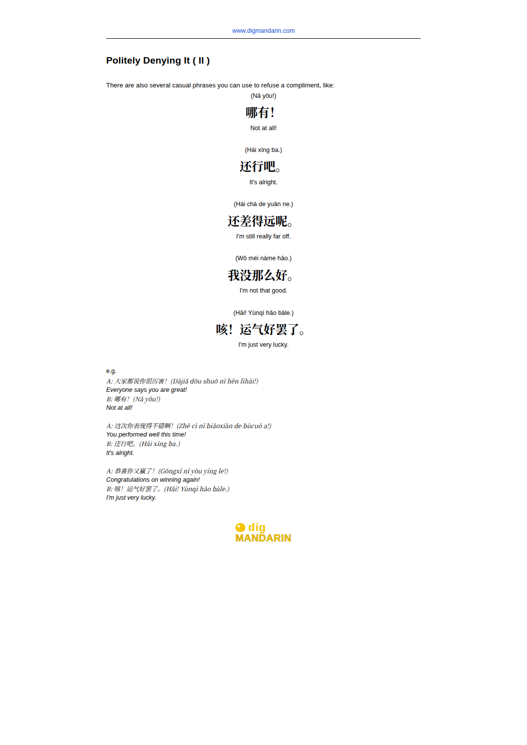www.digmandarin.com
Politely Denying It ( II )
There are also several casual phrases you can use to refuse a compliment, like:
(Nǎ yǒu!)
哪有！
Not at all!
(Hái xíng ba.)
还行吧。
It's alright.
(Hái chà de yuǎn ne.)
还差得远呢。
I'm still really far off.
(Wǒ méi nàme hǎo.)
我没那么好。
I'm not that good.
(Hāi! Yùnqì hǎo bàle.)
咳！运气好罢了。
I'm just very lucky.
e.g.
A: 大家都说你很厉害！(Dàjiā dōu shuō nǐ hěn lìhài!)
Everyone says you are great!
B: 哪有！(Nǎ yǒu!)
Not at all!
A: 这次你表现得不错啊！(Zhè cì nǐ biǎoxiàn de bùcuò a!)
You performed well this time!
B: 还行吧。(Hái xíng ba.)
It's alright.
A: 恭喜你又赢了！(Gōngxǐ nǐ yòu yíng le!)
Congratulations on winning again!
B: 咳！运气好罢了。(Hāi! Yùnqì hǎo bàle.)
I'm just very lucky.
dig MANDARIN